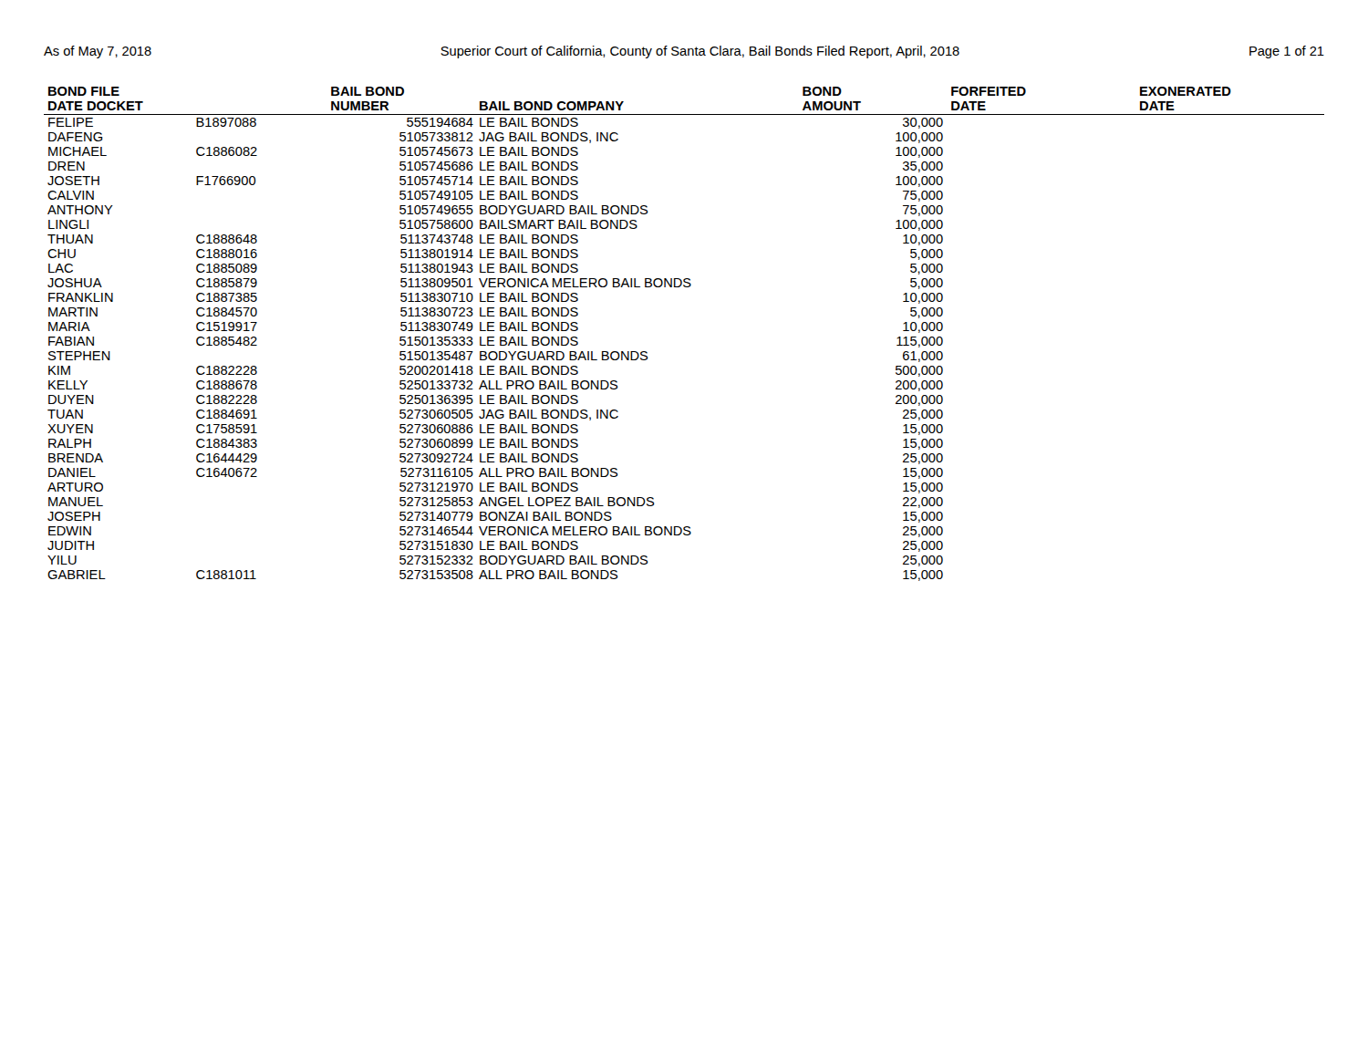As of May 7, 2018
Superior Court of California, County of Santa Clara, Bail Bonds Filed Report, April, 2018
Page 1 of 21
| BOND FILE | | BAIL BOND | | BOND | FORFEITED | EXONERATED |
| --- | --- | --- | --- | --- | --- | --- |
| DATE DOCKET | | NUMBER | BAIL BOND COMPANY | AMOUNT | DATE | DATE |
| FELIPE | B1897088 | 555194684 | LE BAIL BONDS | 30,000 | | |
| DAFENG | | 5105733812 | JAG BAIL BONDS, INC | 100,000 | | |
| MICHAEL | C1886082 | 5105745673 | LE BAIL BONDS | 100,000 | | |
| DREN | | 5105745686 | LE BAIL BONDS | 35,000 | | |
| JOSETH | F1766900 | 5105745714 | LE BAIL BONDS | 100,000 | | |
| CALVIN | | 5105749105 | LE BAIL BONDS | 75,000 | | |
| ANTHONY | | 5105749655 | BODYGUARD BAIL BONDS | 75,000 | | |
| LINGLI | | 5105758600 | BAILSMART BAIL BONDS | 100,000 | | |
| THUAN | C1888648 | 5113743748 | LE BAIL BONDS | 10,000 | | |
| CHU | C1888016 | 5113801914 | LE BAIL BONDS | 5,000 | | |
| LAC | C1885089 | 5113801943 | LE BAIL BONDS | 5,000 | | |
| JOSHUA | C1885879 | 5113809501 | VERONICA MELERO BAIL BONDS | 5,000 | | |
| FRANKLIN | C1887385 | 5113830710 | LE BAIL BONDS | 10,000 | | |
| MARTIN | C1884570 | 5113830723 | LE BAIL BONDS | 5,000 | | |
| MARIA | C1519917 | 5113830749 | LE BAIL BONDS | 10,000 | | |
| FABIAN | C1885482 | 5150135333 | LE BAIL BONDS | 115,000 | | |
| STEPHEN | | 5150135487 | BODYGUARD BAIL BONDS | 61,000 | | |
| KIM | C1882228 | 5200201418 | LE BAIL BONDS | 500,000 | | |
| KELLY | C1888678 | 5250133732 | ALL PRO BAIL BONDS | 200,000 | | |
| DUYEN | C1882228 | 5250136395 | LE BAIL BONDS | 200,000 | | |
| TUAN | C1884691 | 5273060505 | JAG BAIL BONDS, INC | 25,000 | | |
| XUYEN | C1758591 | 5273060886 | LE BAIL BONDS | 15,000 | | |
| RALPH | C1884383 | 5273060899 | LE BAIL BONDS | 15,000 | | |
| BRENDA | C1644429 | 5273092724 | LE BAIL BONDS | 25,000 | | |
| DANIEL | C1640672 | 5273116105 | ALL PRO BAIL BONDS | 15,000 | | |
| ARTURO | | 5273121970 | LE BAIL BONDS | 15,000 | | |
| MANUEL | | 5273125853 | ANGEL LOPEZ BAIL BONDS | 22,000 | | |
| JOSEPH | | 5273140779 | BONZAI BAIL BONDS | 15,000 | | |
| EDWIN | | 5273146544 | VERONICA MELERO BAIL BONDS | 25,000 | | |
| JUDITH | | 5273151830 | LE BAIL BONDS | 25,000 | | |
| YILU | | 5273152332 | BODYGUARD BAIL BONDS | 25,000 | | |
| GABRIEL | C1881011 | 5273153508 | ALL PRO BAIL BONDS | 15,000 | | |